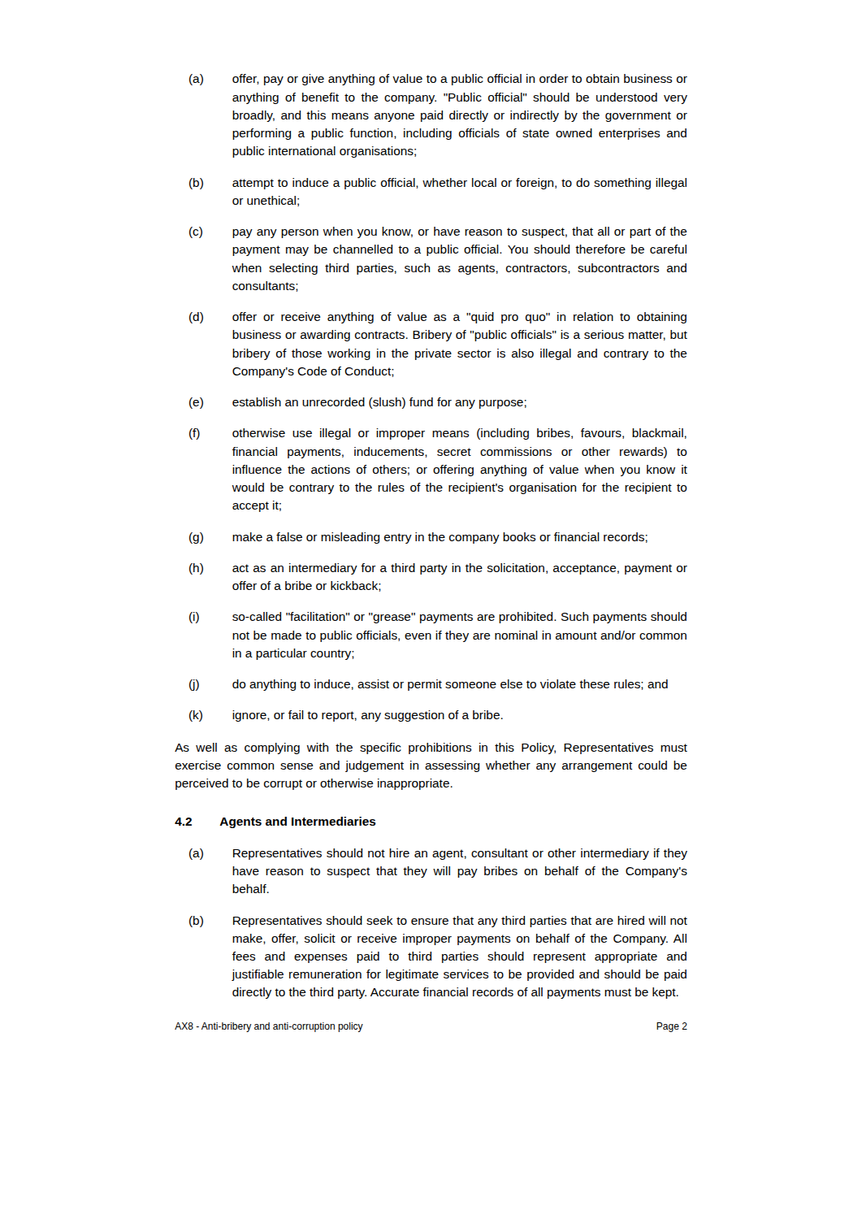(a) offer, pay or give anything of value to a public official in order to obtain business or anything of benefit to the company. "Public official" should be understood very broadly, and this means anyone paid directly or indirectly by the government or performing a public function, including officials of state owned enterprises and public international organisations;
(b) attempt to induce a public official, whether local or foreign, to do something illegal or unethical;
(c) pay any person when you know, or have reason to suspect, that all or part of the payment may be channelled to a public official. You should therefore be careful when selecting third parties, such as agents, contractors, subcontractors and consultants;
(d) offer or receive anything of value as a "quid pro quo" in relation to obtaining business or awarding contracts. Bribery of "public officials" is a serious matter, but bribery of those working in the private sector is also illegal and contrary to the Company's Code of Conduct;
(e) establish an unrecorded (slush) fund for any purpose;
(f) otherwise use illegal or improper means (including bribes, favours, blackmail, financial payments, inducements, secret commissions or other rewards) to influence the actions of others; or offering anything of value when you know it would be contrary to the rules of the recipient's organisation for the recipient to accept it;
(g) make a false or misleading entry in the company books or financial records;
(h) act as an intermediary for a third party in the solicitation, acceptance, payment or offer of a bribe or kickback;
(i) so-called "facilitation" or "grease" payments are prohibited. Such payments should not be made to public officials, even if they are nominal in amount and/or common in a particular country;
(j) do anything to induce, assist or permit someone else to violate these rules; and
(k) ignore, or fail to report, any suggestion of a bribe.
As well as complying with the specific prohibitions in this Policy, Representatives must exercise common sense and judgement in assessing whether any arrangement could be perceived to be corrupt or otherwise inappropriate.
4.2 Agents and Intermediaries
(a) Representatives should not hire an agent, consultant or other intermediary if they have reason to suspect that they will pay bribes on behalf of the Company's behalf.
(b) Representatives should seek to ensure that any third parties that are hired will not make, offer, solicit or receive improper payments on behalf of the Company. All fees and expenses paid to third parties should represent appropriate and justifiable remuneration for legitimate services to be provided and should be paid directly to the third party. Accurate financial records of all payments must be kept.
AX8 - Anti-bribery and anti-corruption policy
Page 2